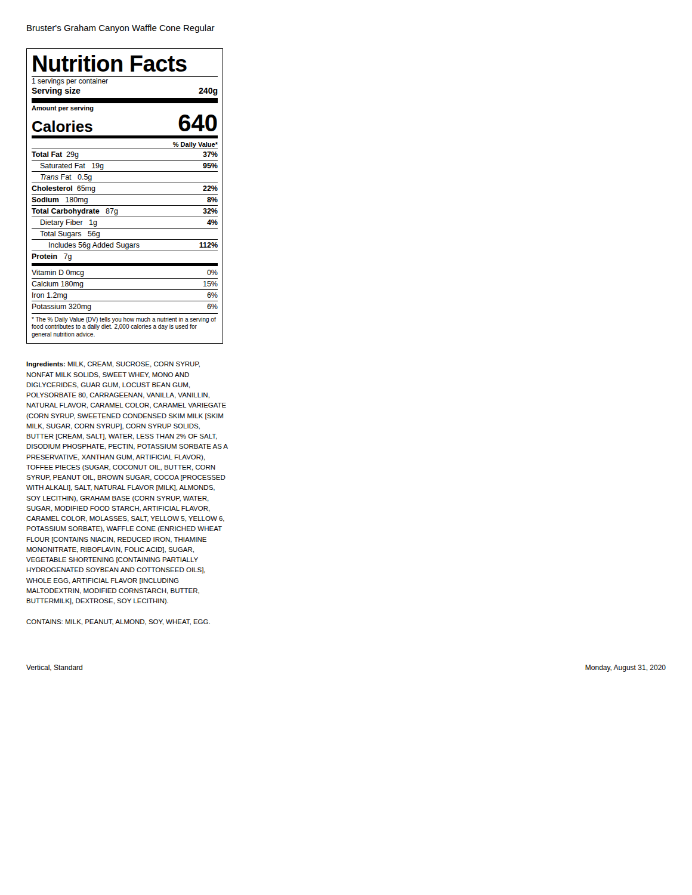Bruster's Graham Canyon Waffle Cone Regular
Nutrition Facts
1 servings per container
Serving size 240g
Amount per serving
Calories 640
% Daily Value*
| Total Fat 29g | 37% |
| Saturated Fat 19g | 95% |
| Trans Fat 0.5g | |
| Cholesterol 65mg | 22% |
| Sodium 180mg | 8% |
| Total Carbohydrate 87g | 32% |
| Dietary Fiber 1g | 4% |
| Total Sugars 56g | |
| Includes 56g Added Sugars | 112% |
| Protein 7g | |
| Vitamin D 0mcg | 0% |
| Calcium 180mg | 15% |
| Iron 1.2mg | 6% |
| Potassium 320mg | 6% |
* The % Daily Value (DV) tells you how much a nutrient in a serving of food contributes to a daily diet. 2,000 calories a day is used for general nutrition advice.
Ingredients: MILK, CREAM, SUCROSE, CORN SYRUP, NONFAT MILK SOLIDS, SWEET WHEY, MONO AND DIGLYCERIDES, GUAR GUM, LOCUST BEAN GUM, POLYSORBATE 80, CARRAGEENAN, VANILLA, VANILLIN, NATURAL FLAVOR, CARAMEL COLOR, CARAMEL VARIEGATE (CORN SYRUP, SWEETENED CONDENSED SKIM MILK [SKIM MILK, SUGAR, CORN SYRUP], CORN SYRUP SOLIDS, BUTTER [CREAM, SALT], WATER, LESS THAN 2% OF SALT, DISODIUM PHOSPHATE, PECTIN, POTASSIUM SORBATE AS A PRESERVATIVE, XANTHAN GUM, ARTIFICIAL FLAVOR), TOFFEE PIECES (SUGAR, COCONUT OIL, BUTTER, CORN SYRUP, PEANUT OIL, BROWN SUGAR, COCOA [PROCESSED WITH ALKALI], SALT, NATURAL FLAVOR [MILK], ALMONDS, SOY LECITHIN), GRAHAM BASE (CORN SYRUP, WATER, SUGAR, MODIFIED FOOD STARCH, ARTIFICIAL FLAVOR, CARAMEL COLOR, MOLASSES, SALT, YELLOW 5, YELLOW 6, POTASSIUM SORBATE), WAFFLE CONE (ENRICHED WHEAT FLOUR [CONTAINS NIACIN, REDUCED IRON, THIAMINE MONONITRATE, RIBOFLAVIN, FOLIC ACID], SUGAR, VEGETABLE SHORTENING [CONTAINING PARTIALLY HYDROGENATED SOYBEAN AND COTTONSEED OILS], WHOLE EGG, ARTIFICIAL FLAVOR [INCLUDING MALTODEXTRIN, MODIFIED CORNSTARCH, BUTTER, BUTTERMILK], DEXTROSE, SOY LECITHIN).
CONTAINS: MILK, PEANUT, ALMOND, SOY, WHEAT, EGG.
Vertical, Standard Monday, August 31, 2020